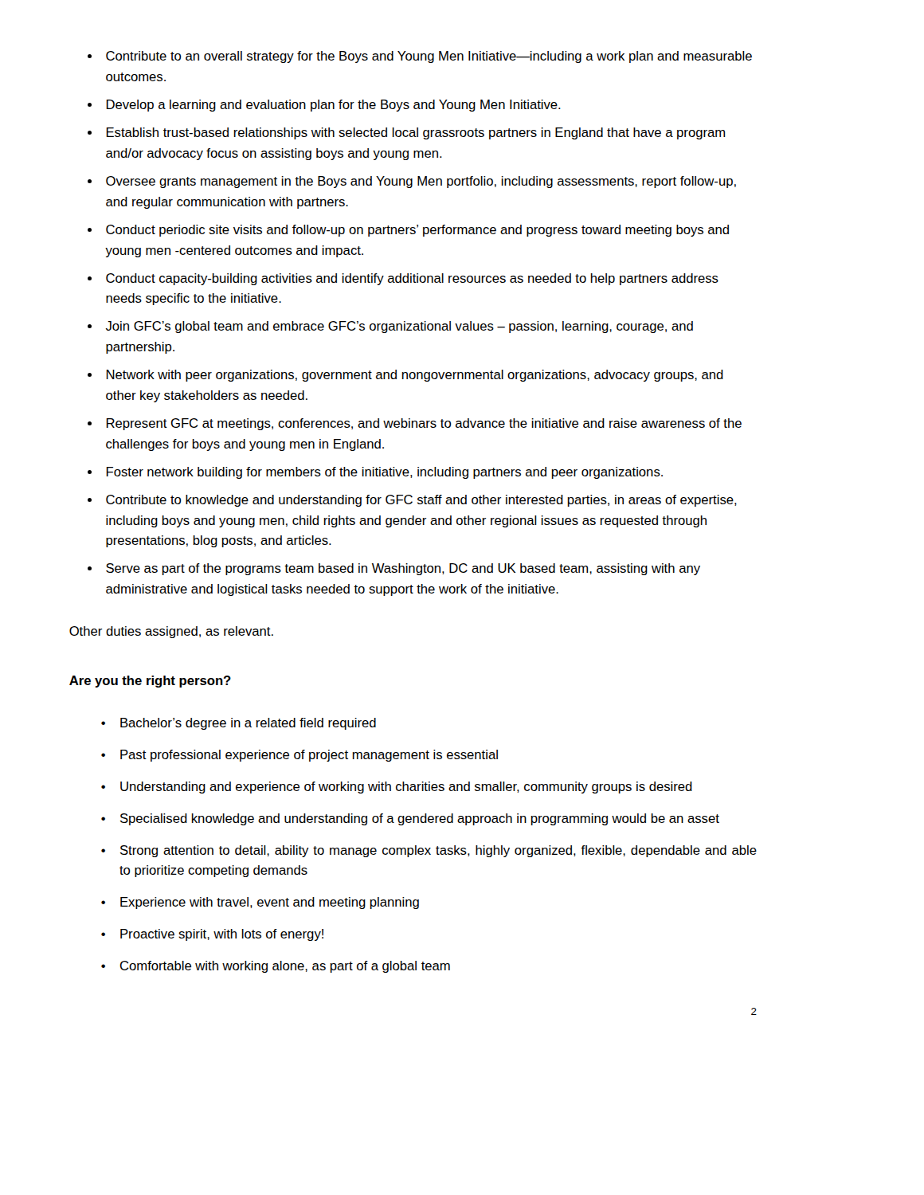Contribute to an overall strategy for the Boys and Young Men Initiative—including a work plan and measurable outcomes.
Develop a learning and evaluation plan for the Boys and Young Men Initiative.
Establish trust-based relationships with selected local grassroots partners in England that have a program and/or advocacy focus on assisting boys and young men.
Oversee grants management in the Boys and Young Men portfolio, including assessments, report follow-up, and regular communication with partners.
Conduct periodic site visits and follow-up on partners’ performance and progress toward meeting boys and young men -centered outcomes and impact.
Conduct capacity-building activities and identify additional resources as needed to help partners address needs specific to the initiative.
Join GFC’s global team and embrace GFC’s organizational values – passion, learning, courage, and partnership.
Network with peer organizations, government and nongovernmental organizations, advocacy groups, and other key stakeholders as needed.
Represent GFC at meetings, conferences, and webinars to advance the initiative and raise awareness of the challenges for boys and young men in England.
Foster network building for members of the initiative, including partners and peer organizations.
Contribute to knowledge and understanding for GFC staff and other interested parties, in areas of expertise, including boys and young men, child rights and gender and other regional issues as requested through presentations, blog posts, and articles.
Serve as part of the programs team based in Washington, DC and UK based team, assisting with any administrative and logistical tasks needed to support the work of the initiative.
Other duties assigned, as relevant.
Are you the right person?
Bachelor’s degree in a related field required
Past professional experience of project management is essential
Understanding and experience of working with charities and smaller, community groups is desired
Specialised knowledge and understanding of a gendered approach in programming would be an asset
Strong attention to detail, ability to manage complex tasks, highly organized, flexible, dependable and able to prioritize competing demands
Experience with travel, event and meeting planning
Proactive spirit, with lots of energy!
Comfortable with working alone, as part of a global team
2